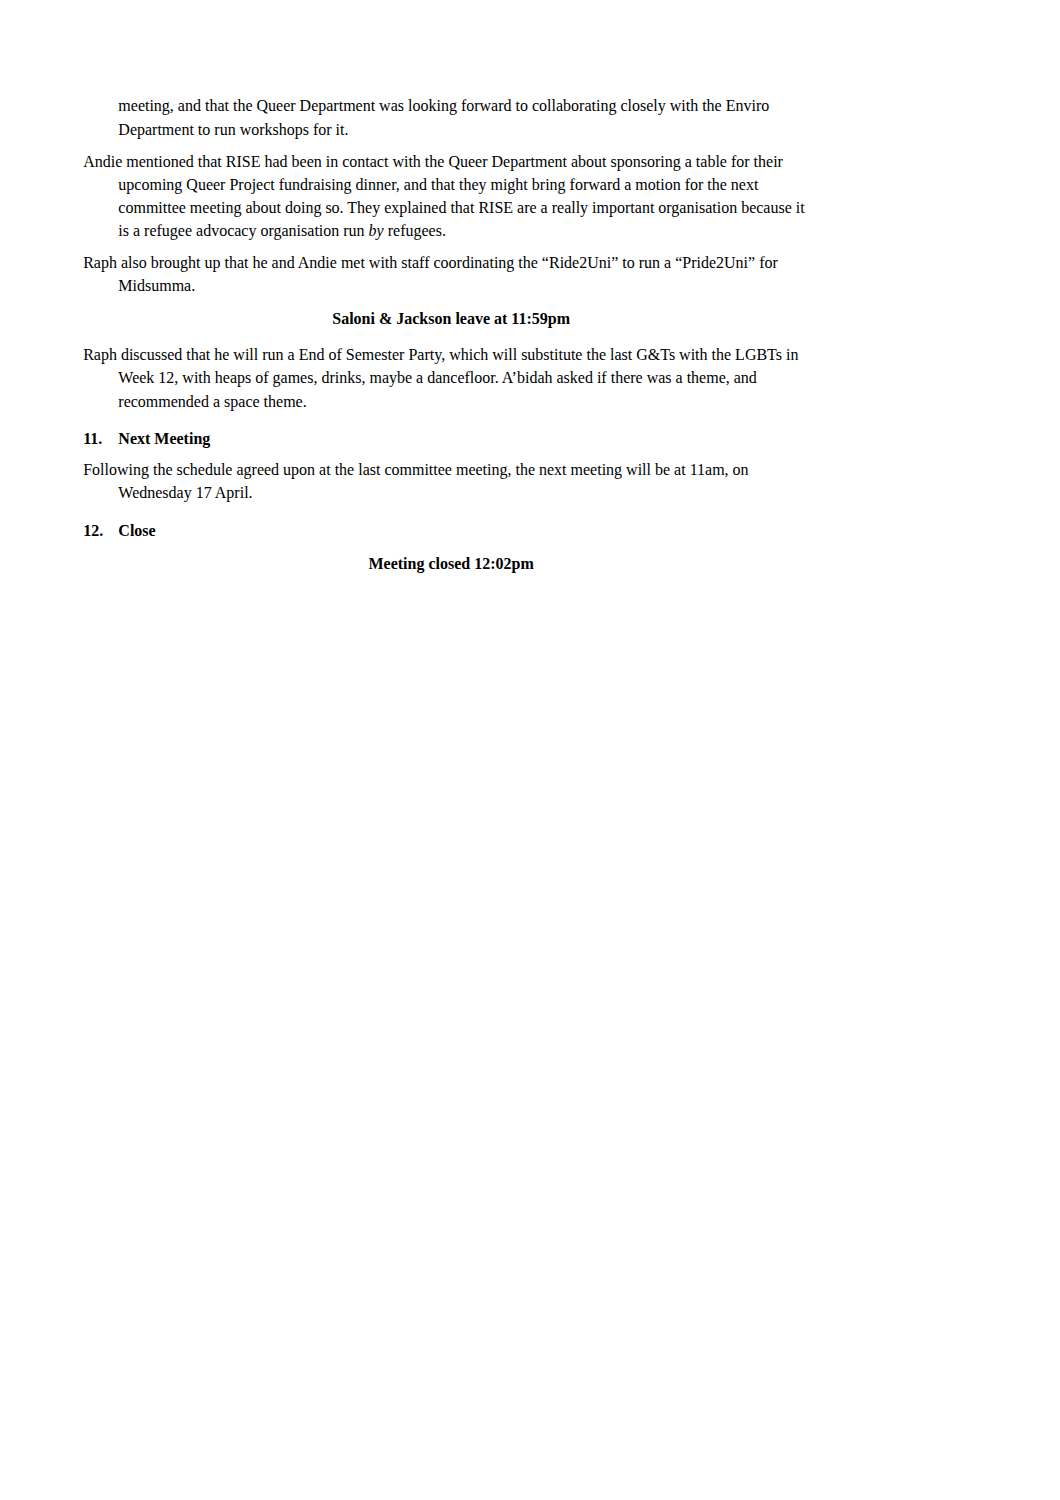meeting, and that the Queer Department was looking forward to collaborating closely with the Enviro Department to run workshops for it.
Andie mentioned that RISE had been in contact with the Queer Department about sponsoring a table for their upcoming Queer Project fundraising dinner, and that they might bring forward a motion for the next committee meeting about doing so. They explained that RISE are a really important organisation because it is a refugee advocacy organisation run by refugees.
Raph also brought up that he and Andie met with staff coordinating the “Ride2Uni” to run a “Pride2Uni” for Midsumma.
Saloni & Jackson leave at 11:59pm
Raph discussed that he will run a End of Semester Party, which will substitute the last G&Ts with the LGBTs in Week 12, with heaps of games, drinks, maybe a dancefloor. A’bidah asked if there was a theme, and recommended a space theme.
11. Next Meeting
Following the schedule agreed upon at the last committee meeting, the next meeting will be at 11am, on Wednesday 17 April.
12. Close
Meeting closed 12:02pm